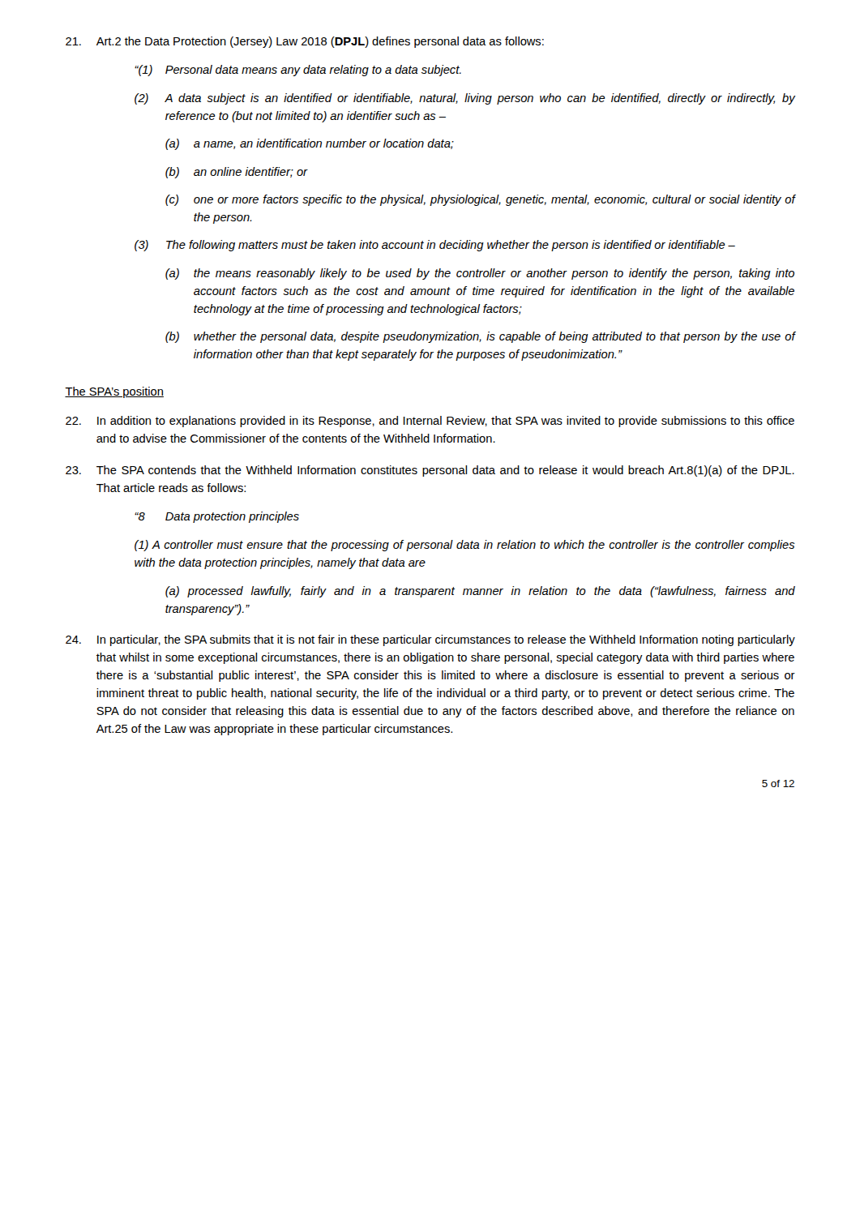21. Art.2 the Data Protection (Jersey) Law 2018 (DPJL) defines personal data as follows:
“(1)
Personal data means any data relating to a data subject.
(2)
A data subject is an identified or identifiable, natural, living person who can be identified, directly or indirectly, by reference to (but not limited to) an identifier such as –
(a)
a name, an identification number or location data;
(b)
an online identifier; or
(c)
one or more factors specific to the physical, physiological, genetic, mental, economic, cultural or social identity of the person.
(3)
The following matters must be taken into account in deciding whether the person is identified or identifiable –
(a)
the means reasonably likely to be used by the controller or another person to identify the person, taking into account factors such as the cost and amount of time required for identification in the light of the available technology at the time of processing and technological factors;
(b)
whether the personal data, despite pseudonymization, is capable of being attributed to that person by the use of information other than that kept separately for the purposes of pseudonimization.”
The SPA’s position
22. In addition to explanations provided in its Response, and Internal Review, that SPA was invited to provide submissions to this office and to advise the Commissioner of the contents of the Withheld Information.
23. The SPA contends that the Withheld Information constitutes personal data and to release it would breach Art.8(1)(a) of the DPJL. That article reads as follows:
“8
Data protection principles
(1) A controller must ensure that the processing of personal data in relation to which the controller is the controller complies with the data protection principles, namely that data are
(a) processed lawfully, fairly and in a transparent manner in relation to the data (“lawfulness, fairness and transparency”).”
24. In particular, the SPA submits that it is not fair in these particular circumstances to release the Withheld Information noting particularly that whilst in some exceptional circumstances, there is an obligation to share personal, special category data with third parties where there is a ‘substantial public interest’, the SPA consider this is limited to where a disclosure is essential to prevent a serious or imminent threat to public health, national security, the life of the individual or a third party, or to prevent or detect serious crime. The SPA do not consider that releasing this data is essential due to any of the factors described above, and therefore the reliance on Art.25 of the Law was appropriate in these particular circumstances.
5 of 12